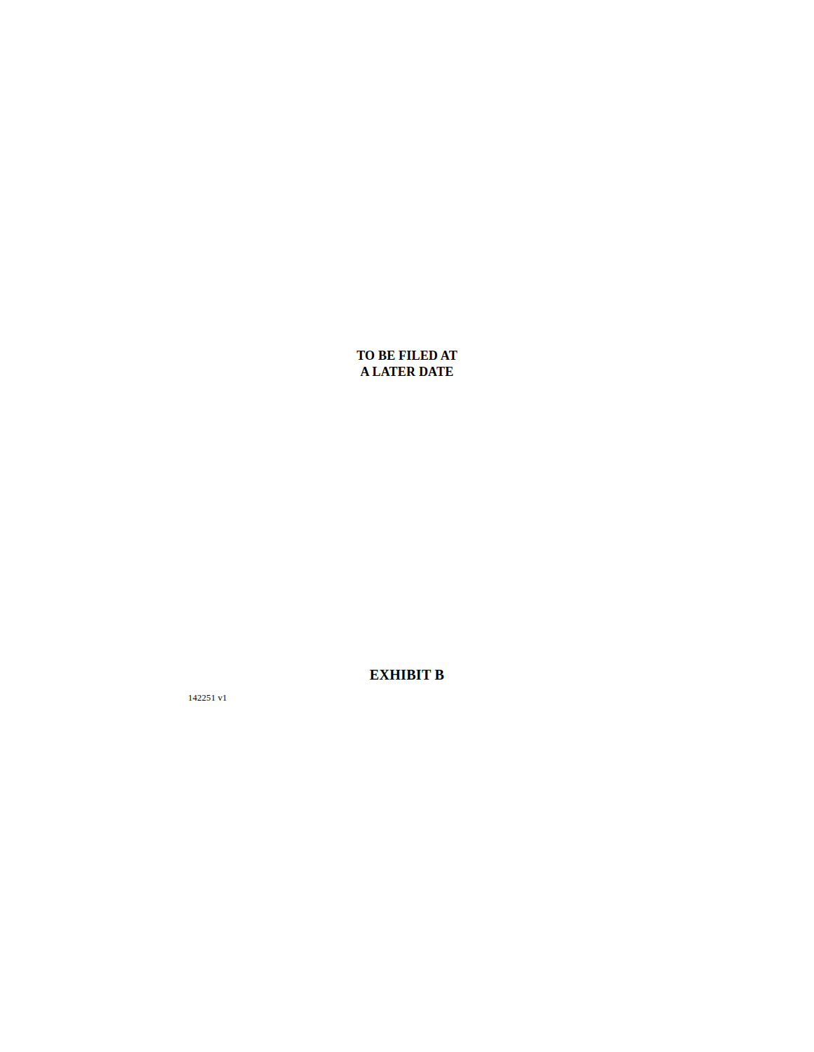TO BE FILED AT
A LATER DATE
EXHIBIT B
142251 v1